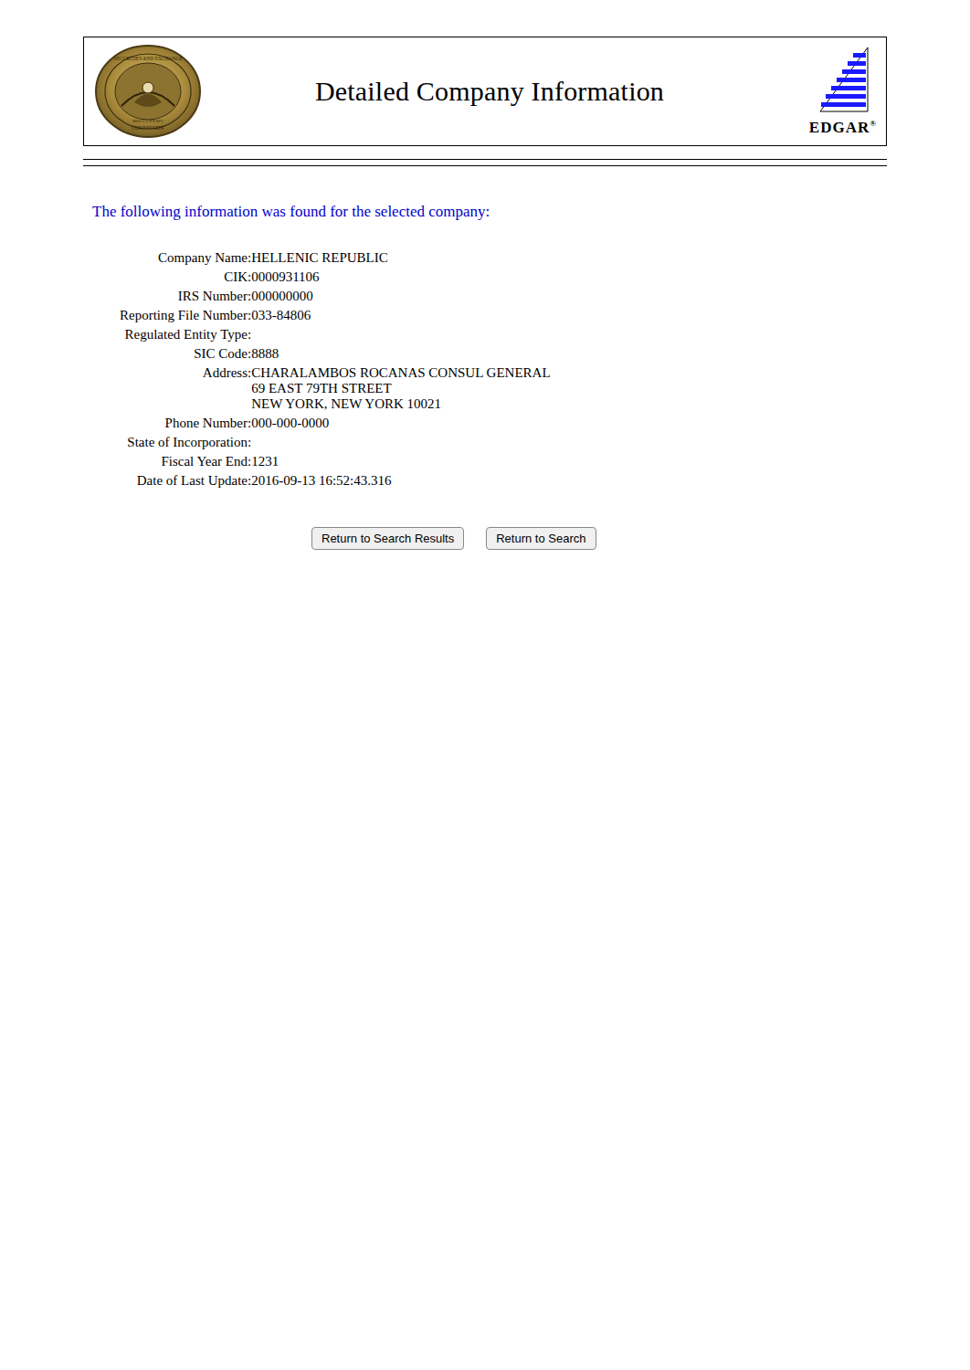SECURITIES AND EXCHANGE COMMISSION MDCCCXXXIV
Detailed Company Information
EDGAR®
The following information was found for the selected company:
| Company Name: | HELLENIC REPUBLIC |
| CIK: | 0000931106 |
| IRS Number: | 000000000 |
| Reporting File Number: | 033-84806 |
| Regulated Entity Type: | |
| SIC Code: | 8888 |
| Address: | CHARALAMBOS ROCANAS CONSUL GENERAL 69 EAST 79TH STREET NEW YORK, NEW YORK 10021 |
| Phone Number: | 000-000-0000 |
| State of Incorporation: | |
| Fiscal Year End: | 1231 |
| Date of Last Update: | 2016-09-13 16:52:43.316 |
Return to Search Results Return to Search